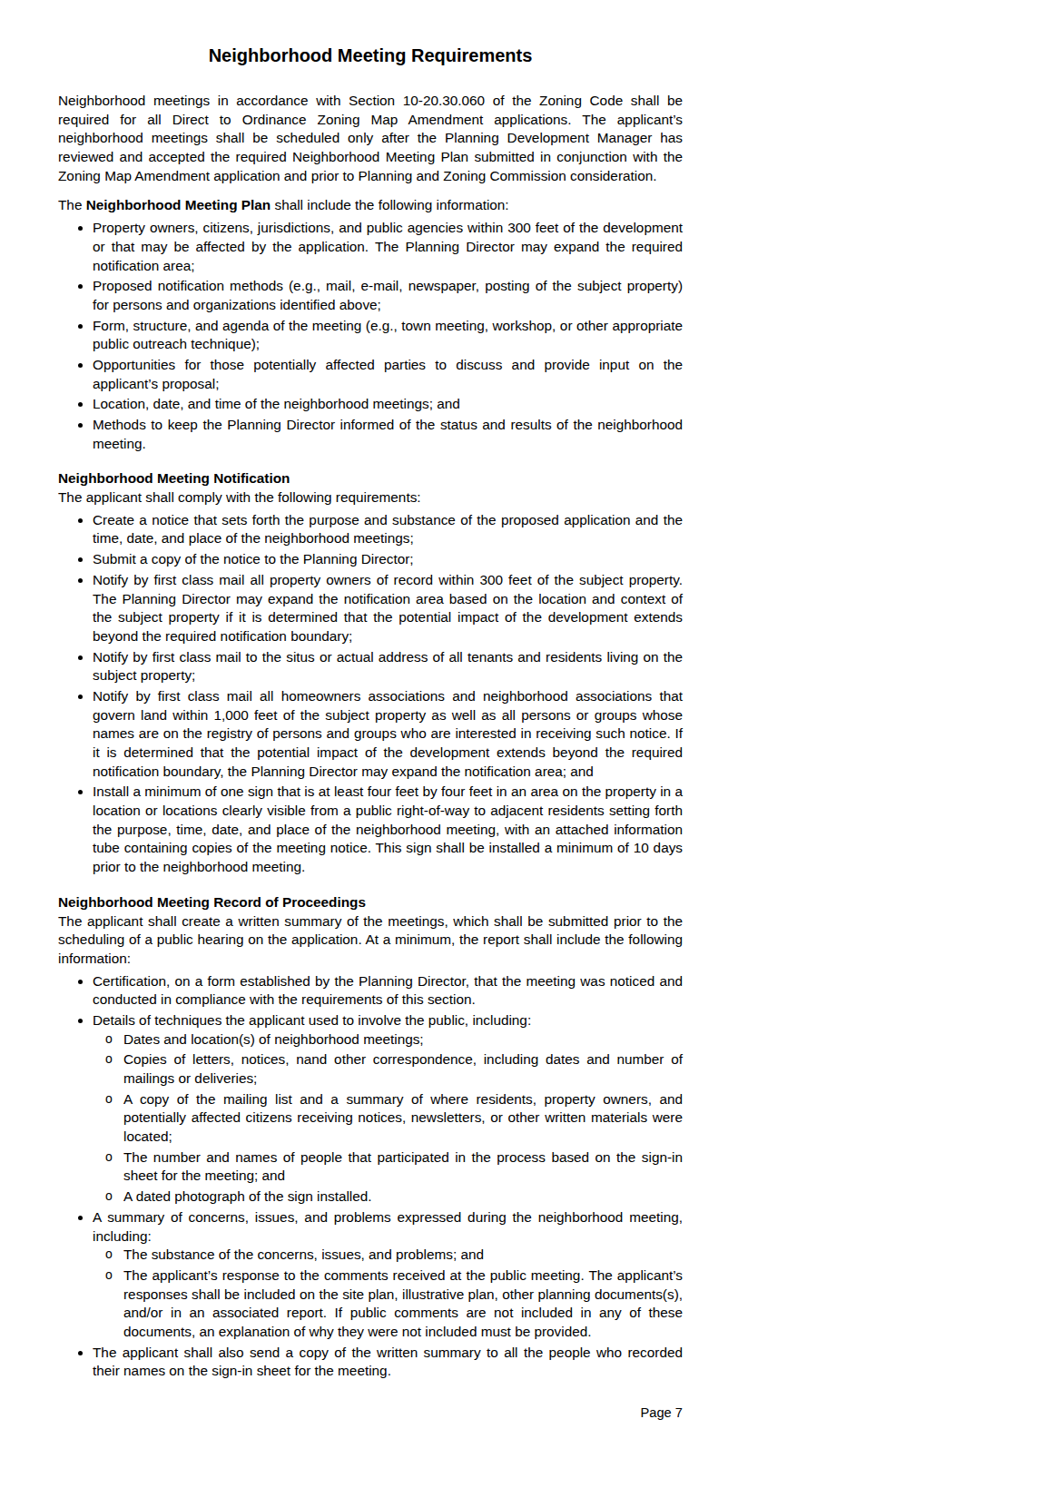Neighborhood Meeting Requirements
Neighborhood meetings in accordance with Section 10-20.30.060 of the Zoning Code shall be required for all Direct to Ordinance Zoning Map Amendment applications. The applicant’s neighborhood meetings shall be scheduled only after the Planning Development Manager has reviewed and accepted the required Neighborhood Meeting Plan submitted in conjunction with the Zoning Map Amendment application and prior to Planning and Zoning Commission consideration.
The Neighborhood Meeting Plan shall include the following information:
Property owners, citizens, jurisdictions, and public agencies within 300 feet of the development or that may be affected by the application. The Planning Director may expand the required notification area;
Proposed notification methods (e.g., mail, e-mail, newspaper, posting of the subject property) for persons and organizations identified above;
Form, structure, and agenda of the meeting (e.g., town meeting, workshop, or other appropriate public outreach technique);
Opportunities for those potentially affected parties to discuss and provide input on the applicant’s proposal;
Location, date, and time of the neighborhood meetings; and
Methods to keep the Planning Director informed of the status and results of the neighborhood meeting.
Neighborhood Meeting Notification
The applicant shall comply with the following requirements:
Create a notice that sets forth the purpose and substance of the proposed application and the time, date, and place of the neighborhood meetings;
Submit a copy of the notice to the Planning Director;
Notify by first class mail all property owners of record within 300 feet of the subject property. The Planning Director may expand the notification area based on the location and context of the subject property if it is determined that the potential impact of the development extends beyond the required notification boundary;
Notify by first class mail to the situs or actual address of all tenants and residents living on the subject property;
Notify by first class mail all homeowners associations and neighborhood associations that govern land within 1,000 feet of the subject property as well as all persons or groups whose names are on the registry of persons and groups who are interested in receiving such notice. If it is determined that the potential impact of the development extends beyond the required notification boundary, the Planning Director may expand the notification area; and
Install a minimum of one sign that is at least four feet by four feet in an area on the property in a location or locations clearly visible from a public right-of-way to adjacent residents setting forth the purpose, time, date, and place of the neighborhood meeting, with an attached information tube containing copies of the meeting notice. This sign shall be installed a minimum of 10 days prior to the neighborhood meeting.
Neighborhood Meeting Record of Proceedings
The applicant shall create a written summary of the meetings, which shall be submitted prior to the scheduling of a public hearing on the application. At a minimum, the report shall include the following information:
Certification, on a form established by the Planning Director, that the meeting was noticed and conducted in compliance with the requirements of this section.
Details of techniques the applicant used to involve the public, including:
Dates and location(s) of neighborhood meetings;
Copies of letters, notices, nand other correspondence, including dates and number of mailings or deliveries;
A copy of the mailing list and a summary of where residents, property owners, and potentially affected citizens receiving notices, newsletters, or other written materials were located;
The number and names of people that participated in the process based on the sign-in sheet for the meeting; and
A dated photograph of the sign installed.
A summary of concerns, issues, and problems expressed during the neighborhood meeting, including:
The substance of the concerns, issues, and problems; and
The applicant’s response to the comments received at the public meeting. The applicant’s responses shall be included on the site plan, illustrative plan, other planning documents(s), and/or in an associated report. If public comments are not included in any of these documents, an explanation of why they were not included must be provided.
The applicant shall also send a copy of the written summary to all the people who recorded their names on the sign-in sheet for the meeting.
Page 7